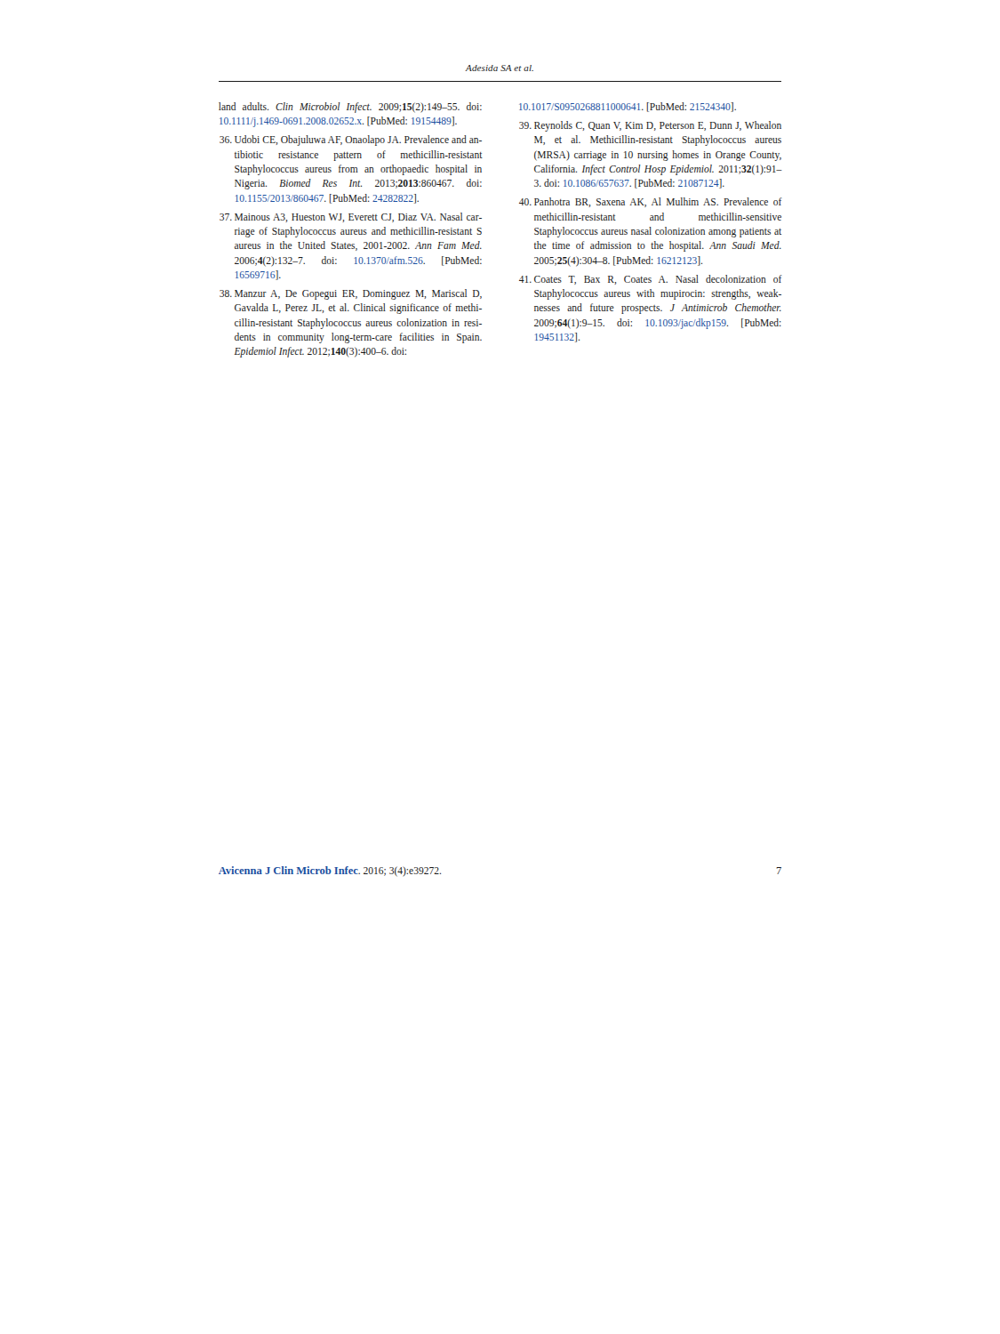Adesida SA et al.
land adults. Clin Microbiol Infect. 2009;15(2):149–55. doi: 10.1111/j.1469-0691.2008.02652.x. [PubMed: 19154489].
36. Udobi CE, Obajuluwa AF, Onaolapo JA. Prevalence and antibiotic resistance pattern of methicillin-resistant Staphylococcus aureus from an orthopaedic hospital in Nigeria. Biomed Res Int. 2013;2013:860467. doi: 10.1155/2013/860467. [PubMed: 24282822].
37. Mainous A3, Hueston WJ, Everett CJ, Diaz VA. Nasal carriage of Staphylococcus aureus and methicillin-resistant S aureus in the United States, 2001-2002. Ann Fam Med. 2006;4(2):132–7. doi: 10.1370/afm.526. [PubMed: 16569716].
38. Manzur A, De Gopegui ER, Dominguez M, Mariscal D, Gavalda L, Perez JL, et al. Clinical significance of methicillin-resistant Staphylococcus aureus colonization in residents in community long-term-care facilities in Spain. Epidemiol Infect. 2012;140(3):400–6. doi:
10.1017/S0950268811000641. [PubMed: 21524340].
39. Reynolds C, Quan V, Kim D, Peterson E, Dunn J, Whealon M, et al. Methicillin-resistant Staphylococcus aureus (MRSA) carriage in 10 nursing homes in Orange County, California. Infect Control Hosp Epidemiol. 2011;32(1):91–3. doi: 10.1086/657637. [PubMed: 21087124].
40. Panhotra BR, Saxena AK, Al Mulhim AS. Prevalence of methicillin-resistant and methicillin-sensitive Staphylococcus aureus nasal colonization among patients at the time of admission to the hospital. Ann Saudi Med. 2005;25(4):304–8. [PubMed: 16212123].
41. Coates T, Bax R, Coates A. Nasal decolonization of Staphylococcus aureus with mupirocin: strengths, weaknesses and future prospects. J Antimicrob Chemother. 2009;64(1):9–15. doi: 10.1093/jac/dkp159. [PubMed: 19451132].
Avicenna J Clin Microb Infec. 2016; 3(4):e39272.
7